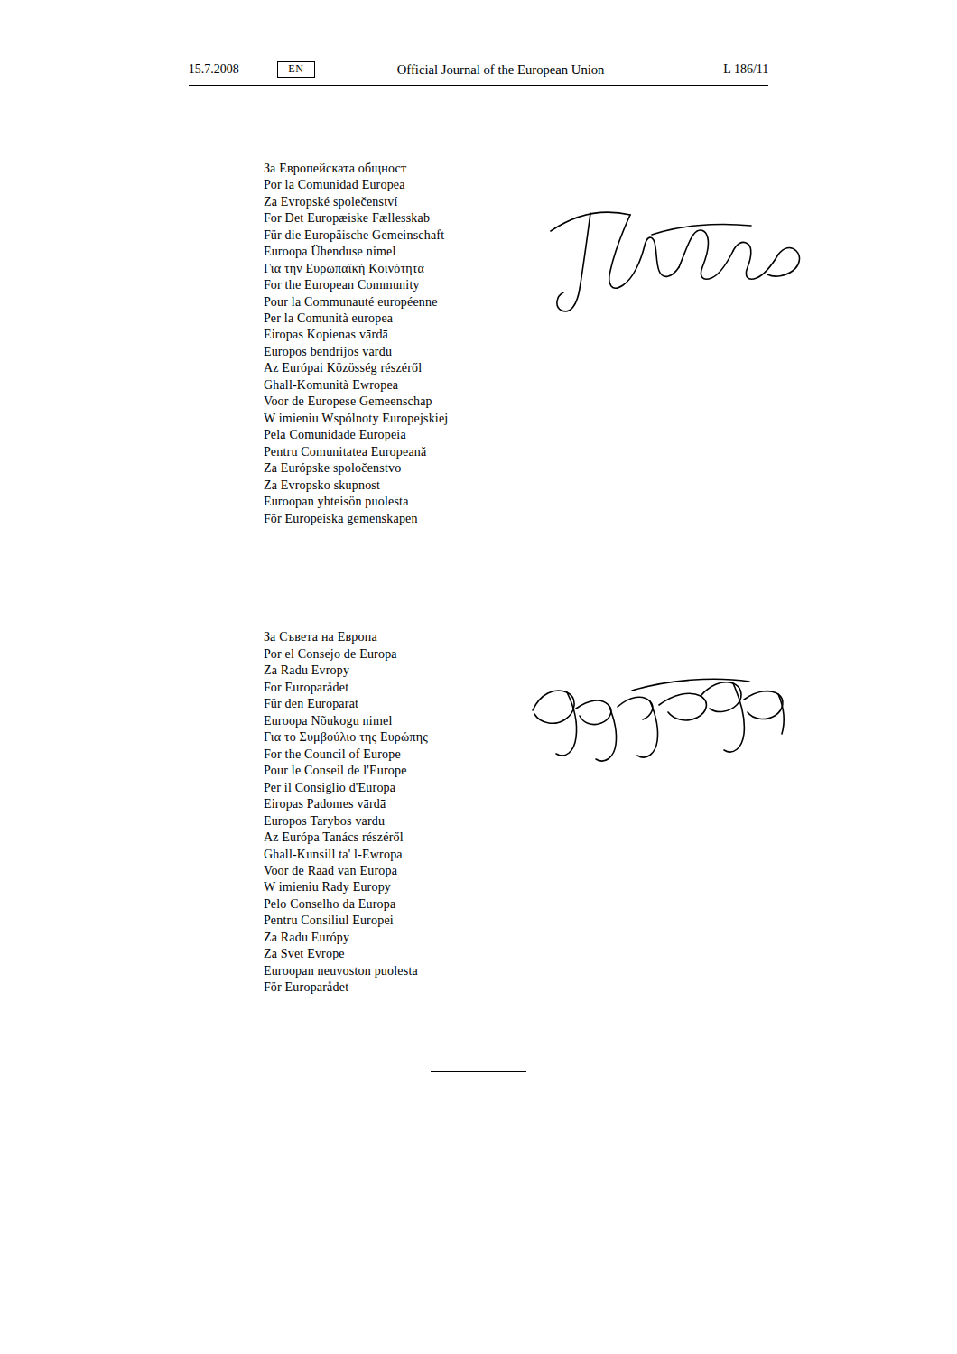15.7.2008
EN
Official Journal of the European Union
L 186/11
За Европейската общност
Por la Comunidad Europea
Za Evropské společenství
For Det Europæiske Fællesskab
Für die Europäische Gemeinschaft
Euroopa Ühenduse nimel
Για την Ευρωπαϊκή Κοινότητα
For the European Community
Pour la Communauté européenne
Per la Comunità europea
Eiropas Kopienas vārdā
Europos bendrijos vardu
Az Európai Közösség részéről
Ghall-Komunità Ewropea
Voor de Europese Gemeenschap
W imieniu Wspólnoty Europejskiej
Pela Comunidade Europeia
Pentru Comunitatea Europeană
Za Európske spoločenstvo
Za Evropsko skupnost
Euroopan yhteisön puolesta
För Europeiska gemenskapen
За Съвета на Европа
Por el Consejo de Europa
Za Radu Evropy
For Europarådet
Für den Europarat
Euroopa Nõukogu nimel
Για το Συμβούλιο της Ευρώπης
For the Council of Europe
Pour le Conseil de l'Europe
Per il Consiglio d'Europa
Eiropas Padomes vārdā
Europos Tarybos vardu
Az Európa Tanács részéről
Ghall-Kunsill ta' l-Ewropa
Voor de Raad van Europa
W imieniu Rady Europy
Pelo Conselho da Europa
Pentru Consiliul Europei
Za Radu Európy
Za Svet Evrope
Euroopan neuvoston puolesta
För Europarådet